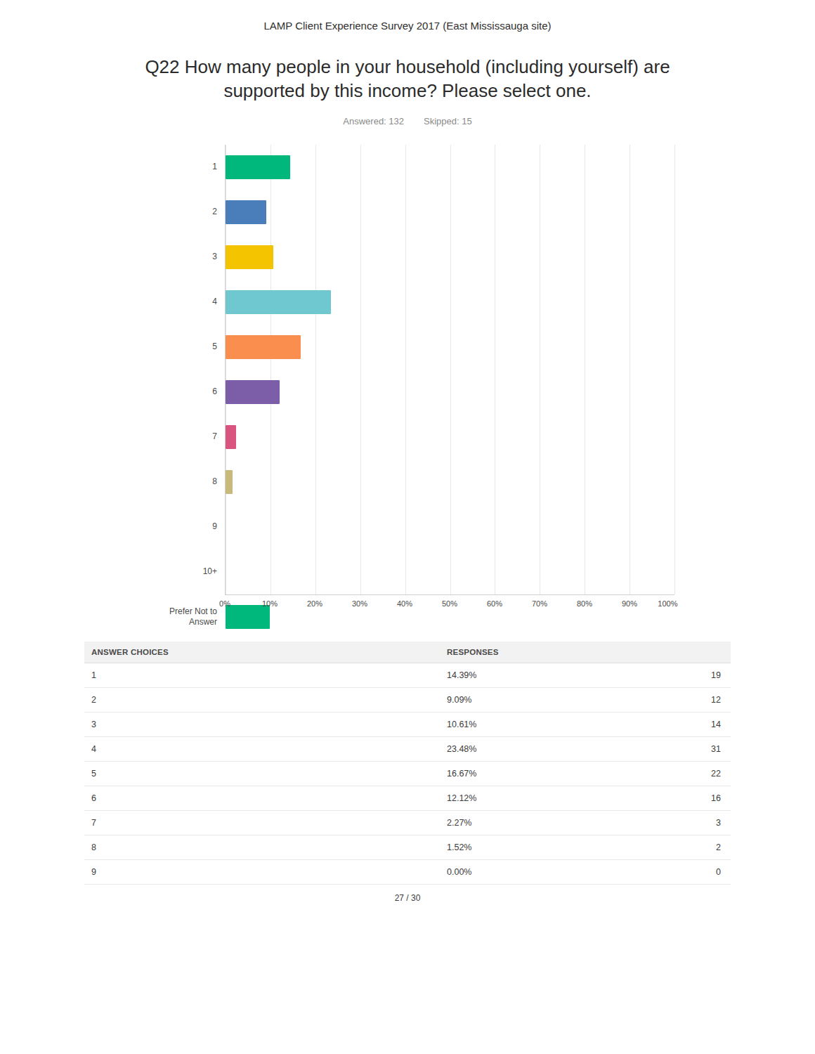LAMP Client Experience Survey 2017 (East Mississauga site)
Q22 How many people in your household (including yourself) are supported by this income? Please select one.
Answered: 132 Skipped: 15
1
2
3
4
5
6
7
8
9
10+
Prefer Not to
Answer
0% 10% 20% 30% 40% 50% 60% 70% 80% 90% 100%
| ANSWER CHOICES | RESPONSES |
| --- | --- |
| 1 | 14.39% | 19 |
| 2 | 9.09% | 12 |
| 3 | 10.61% | 14 |
| 4 | 23.48% | 31 |
| 5 | 16.67% | 22 |
| 6 | 12.12% | 16 |
| 7 | 2.27% | 3 |
| 8 | 1.52% | 2 |
| 9 | 0.00% | 0 |
27 / 30